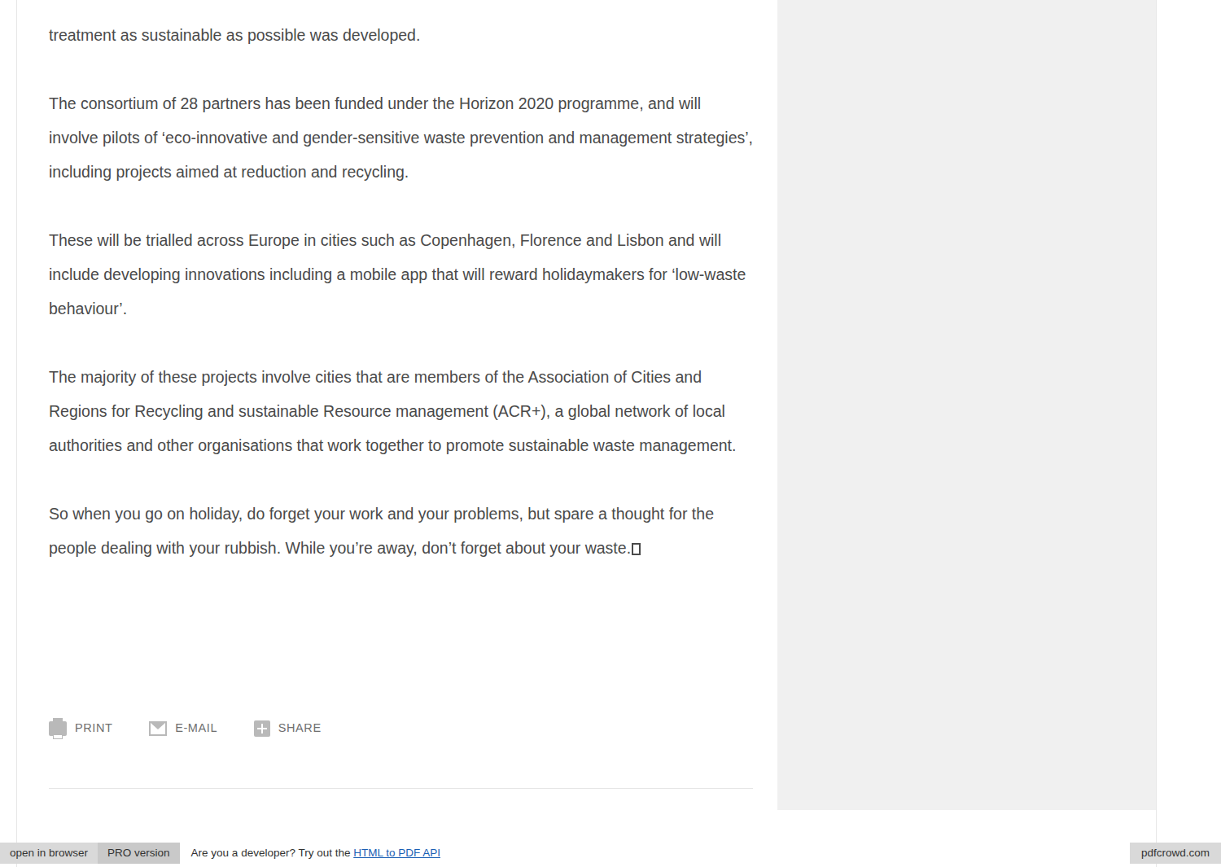treatment as sustainable as possible was developed.
The consortium of 28 partners has been funded under the Horizon 2020 programme, and will involve pilots of ‘eco-innovative and gender-sensitive waste prevention and management strategies’, including projects aimed at reduction and recycling.
These will be trialled across Europe in cities such as Copenhagen, Florence and Lisbon and will include developing innovations including a mobile app that will reward holidaymakers for ‘low-waste behaviour’.
The majority of these projects involve cities that are members of the Association of Cities and Regions for Recycling and sustainable Resource management (ACR+), a global network of local authorities and other organisations that work together to promote sustainable waste management.
So when you go on holiday, do forget your work and your problems, but spare a thought for the people dealing with your rubbish. While you’re away, don’t forget about your waste.
PRINT E-MAIL SHARE
open in browser PRO version Are you a developer? Try out the HTML to PDF API
pdfcrowd.com